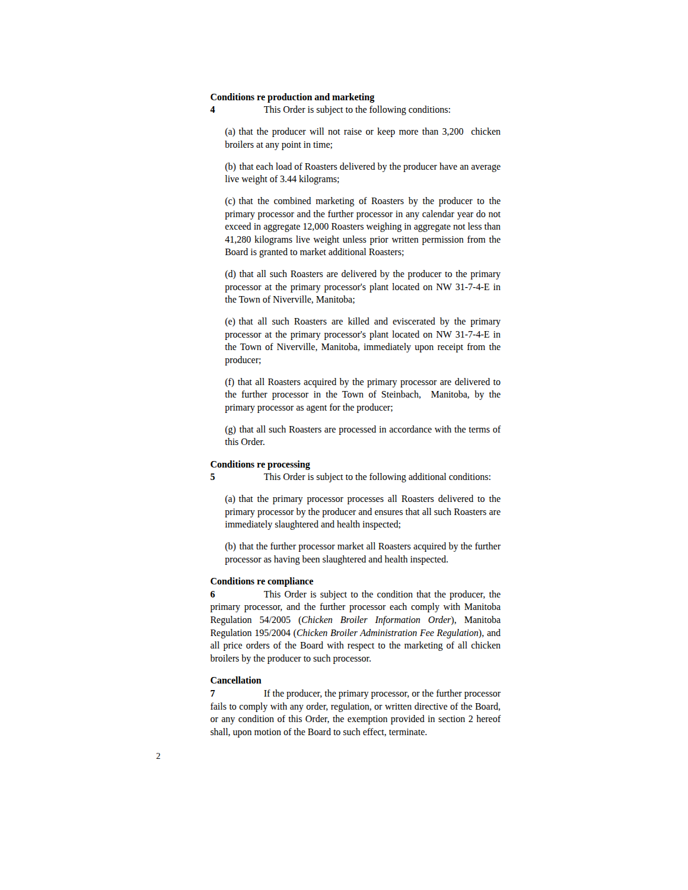Conditions re production and marketing
4 This Order is subject to the following conditions:
(a) that the producer will not raise or keep more than 3,200 chicken broilers at any point in time;
(b) that each load of Roasters delivered by the producer have an average live weight of 3.44 kilograms;
(c) that the combined marketing of Roasters by the producer to the primary processor and the further processor in any calendar year do not exceed in aggregate 12,000 Roasters weighing in aggregate not less than 41,280 kilograms live weight unless prior written permission from the Board is granted to market additional Roasters;
(d) that all such Roasters are delivered by the producer to the primary processor at the primary processor's plant located on NW 31-7-4-E in the Town of Niverville, Manitoba;
(e) that all such Roasters are killed and eviscerated by the primary processor at the primary processor's plant located on NW 31-7-4-E in the Town of Niverville, Manitoba, immediately upon receipt from the producer;
(f) that all Roasters acquired by the primary processor are delivered to the further processor in the Town of Steinbach, Manitoba, by the primary processor as agent for the producer;
(g) that all such Roasters are processed in accordance with the terms of this Order.
Conditions re processing
5 This Order is subject to the following additional conditions:
(a) that the primary processor processes all Roasters delivered to the primary processor by the producer and ensures that all such Roasters are immediately slaughtered and health inspected;
(b) that the further processor market all Roasters acquired by the further processor as having been slaughtered and health inspected.
Conditions re compliance
6 This Order is subject to the condition that the producer, the primary processor, and the further processor each comply with Manitoba Regulation 54/2005 (Chicken Broiler Information Order), Manitoba Regulation 195/2004 (Chicken Broiler Administration Fee Regulation), and all price orders of the Board with respect to the marketing of all chicken broilers by the producer to such processor.
Cancellation
7 If the producer, the primary processor, or the further processor fails to comply with any order, regulation, or written directive of the Board, or any condition of this Order, the exemption provided in section 2 hereof shall, upon motion of the Board to such effect, terminate.
2